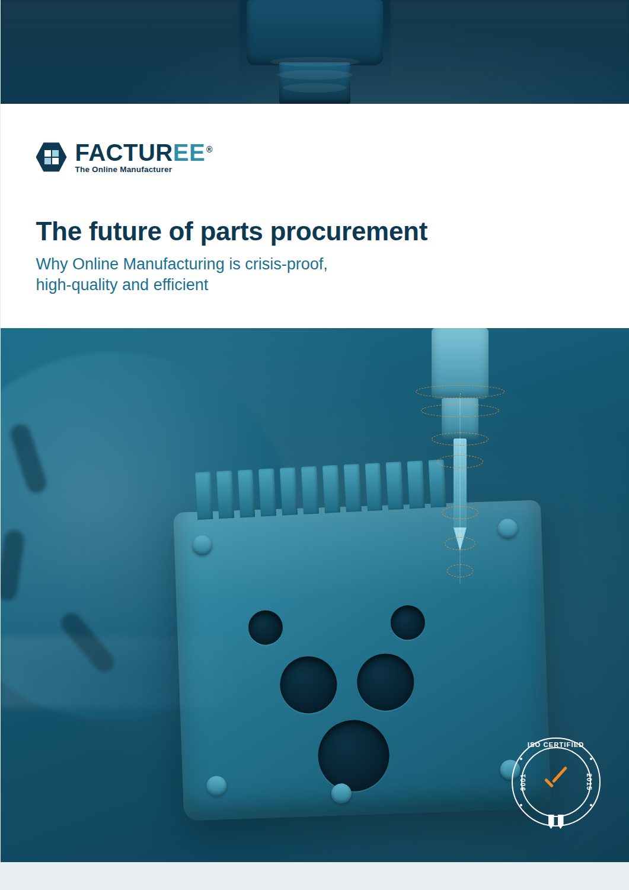FACTUREE® The Online Manufacturer
The future of parts procurement
Why Online Manufacturing is crisis-proof,
high-quality and efficient
ISO CERTIFIED 9001 2015